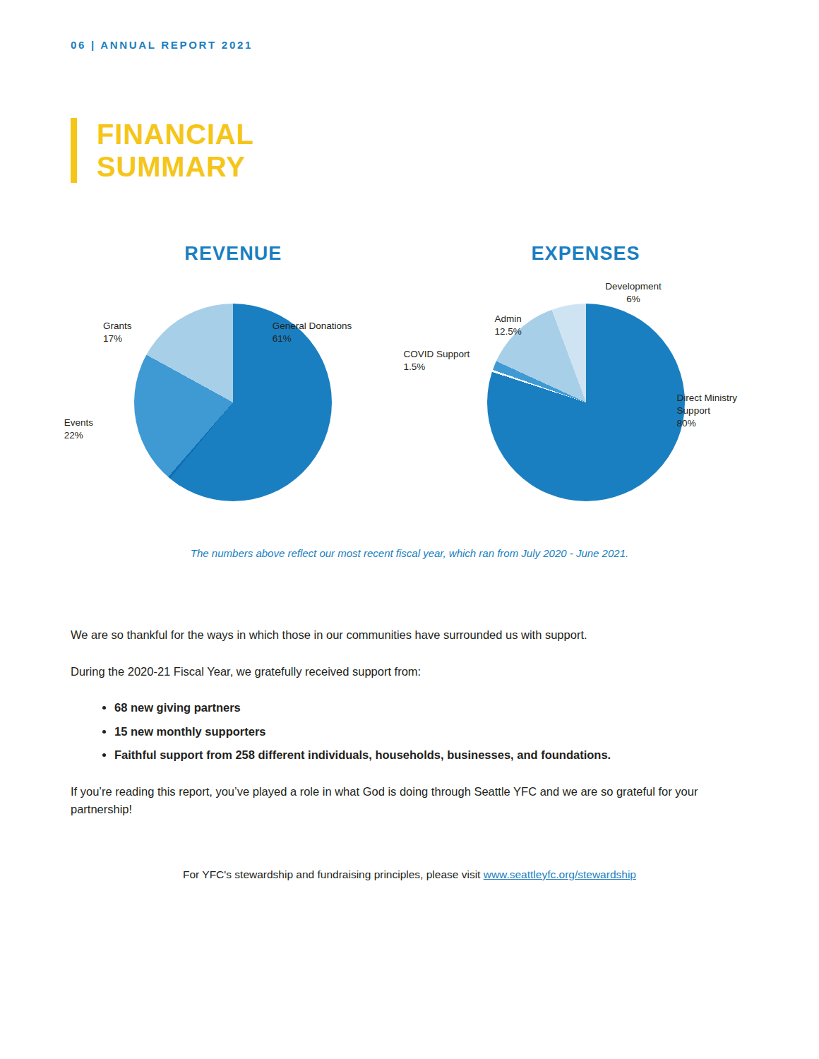06 | ANNUAL REPORT 2021
FINANCIAL
SUMMARY
REVENUE
General Donations
61%
Events
22%
Grants
17%
EXPENSES
Development
6%
Admin
12.5%
COVID Support
1.5%
Direct Ministry
Support
80%
The numbers above reflect our most recent fiscal year, which ran from July 2020 - June 2021.
We are so thankful for the ways in which those in our communities have surrounded us with support.
During the 2020-21 Fiscal Year, we gratefully received support from:
68 new giving partners
15 new monthly supporters
Faithful support from 258 different individuals, households, businesses, and foundations.
If you’re reading this report, you’ve played a role in what God is doing through Seattle YFC and we are so grateful for your partnership!
For YFC's stewardship and fundraising principles, please visit www.seattleyfc.org/stewardship